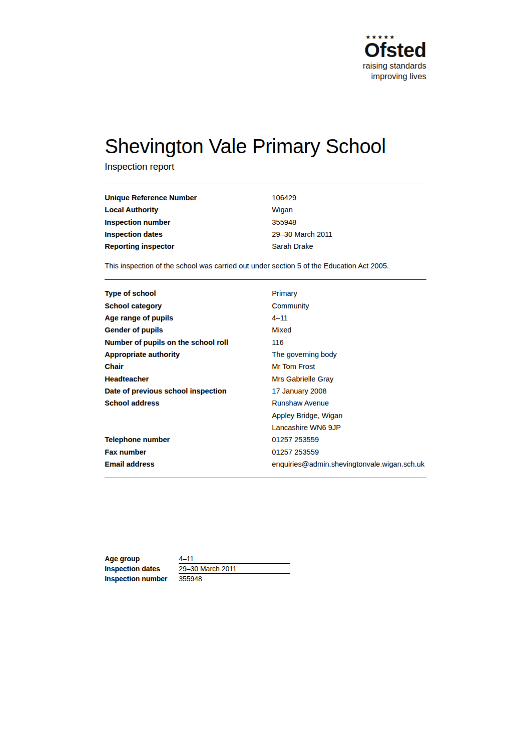★★★★★
Ofsted
raising standards
improving lives
Shevington Vale Primary School
Inspection report
| Unique Reference Number | 106429 |
| Local Authority | Wigan |
| Inspection number | 355948 |
| Inspection dates | 29–30 March 2011 |
| Reporting inspector | Sarah Drake |
This inspection of the school was carried out under section 5 of the Education Act 2005.
| Type of school | Primary |
| School category | Community |
| Age range of pupils | 4–11 |
| Gender of pupils | Mixed |
| Number of pupils on the school roll | 116 |
| Appropriate authority | The governing body |
| Chair | Mr Tom Frost |
| Headteacher | Mrs Gabrielle Gray |
| Date of previous school inspection | 17 January 2008 |
| School address | Runshaw Avenue |
| | Appley Bridge, Wigan |
| | Lancashire WN6 9JP |
| Telephone number | 01257 253559 |
| Fax number | 01257 253559 |
| Email address | enquiries@admin.shevingtonvale.wigan.sch.uk |
| Age group | 4–11 |
| Inspection dates | 29–30 March 2011 |
| Inspection number | 355948 |